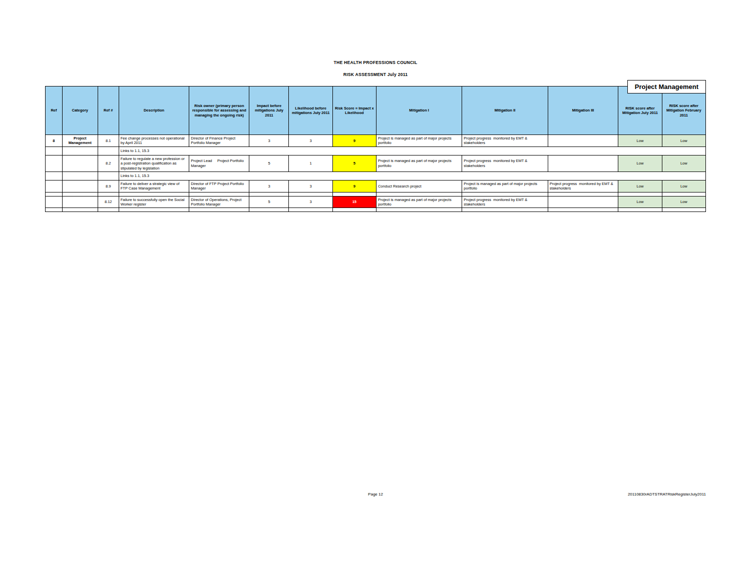THE HEALTH PROFESSIONS COUNCIL
RISK ASSESSMENT July 2011
Project Management
| Ref | Category | Ref # | Description | Risk owner (primary person responsible for assessing and managing the ongoing risk) | Impact before mitigations July 2011 | Likelihood before mitigations July 2011 | Risk Score = Impact x Likelihood | Mitigation I | Mitigation II | Mitigation III | RISK score after Mitigation July 2011 | RISK score after Mitigation February 2011 |
| --- | --- | --- | --- | --- | --- | --- | --- | --- | --- | --- | --- | --- |
| 8 | Project Management | 8.1 | Fee change processes not operational by April 2011 | Director of Finance Project Portfolio Manager | 3 | 3 | 9 | Project is managed as part of major projects portfolio | Project progress monitored by EMT & stakeholders | | Low | Low |
| | | | Links to 1.1, 15.3 |
| | | 8.2 | Failure to regulate a new profession or a post-registration qualification as stipulated by legislation | Project Lead Project Portfolio Manager | 5 | 1 | 5 | Project is managed as part of major projects portfolio | Project progress monitored by EMT & stakeholders | | Low | Low |
| | | | Links to 1.1, 15.3 |
| | | 8.9 | Failure to deliver a strategic view of FTP Case Management | Director of FTP Project Portfolio Manager | 3 | 3 | 9 | Conduct Research project | Project is managed as part of major projects portfolio | Project progress monitored by EMT & stakeholders | Low | Low |
| | | 8.12 | Failure to successfully open the Social Worker register | Director of Operations, Project Portfolio Manager | 5 | 3 | 15 | Project is managed as part of major projects portfolio | Project progress monitored by EMT & stakeholders | | Low | Low |
Page 12 20110830rADTSTRATRiskRegisterJuly2011